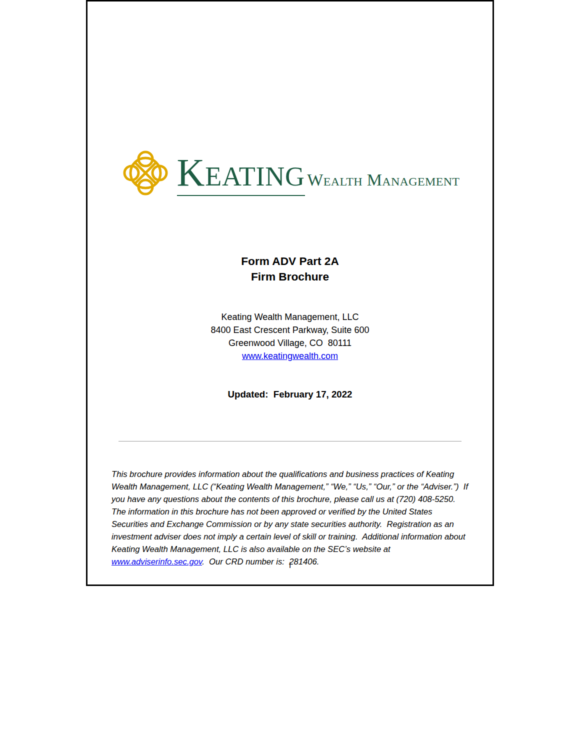Keating Wealth Management
Form ADV Part 2A
Firm Brochure
Keating Wealth Management, LLC
8400 East Crescent Parkway, Suite 600
Greenwood Village, CO 80111
www.keatingwealth.com
Updated: February 17, 2022
This brochure provides information about the qualifications and business practices of Keating Wealth Management, LLC (“Keating Wealth Management,” “We,” “Us,” “Our,” or the “Adviser.”) If you have any questions about the contents of this brochure, please call us at (720) 408-5250. The information in this brochure has not been approved or verified by the United States Securities and Exchange Commission or by any state securities authority. Registration as an investment adviser does not imply a certain level of skill or training. Additional information about Keating Wealth Management, LLC is also available on the SEC’s website at www.adviserinfo.sec.gov. Our CRD number is: 281406.
i